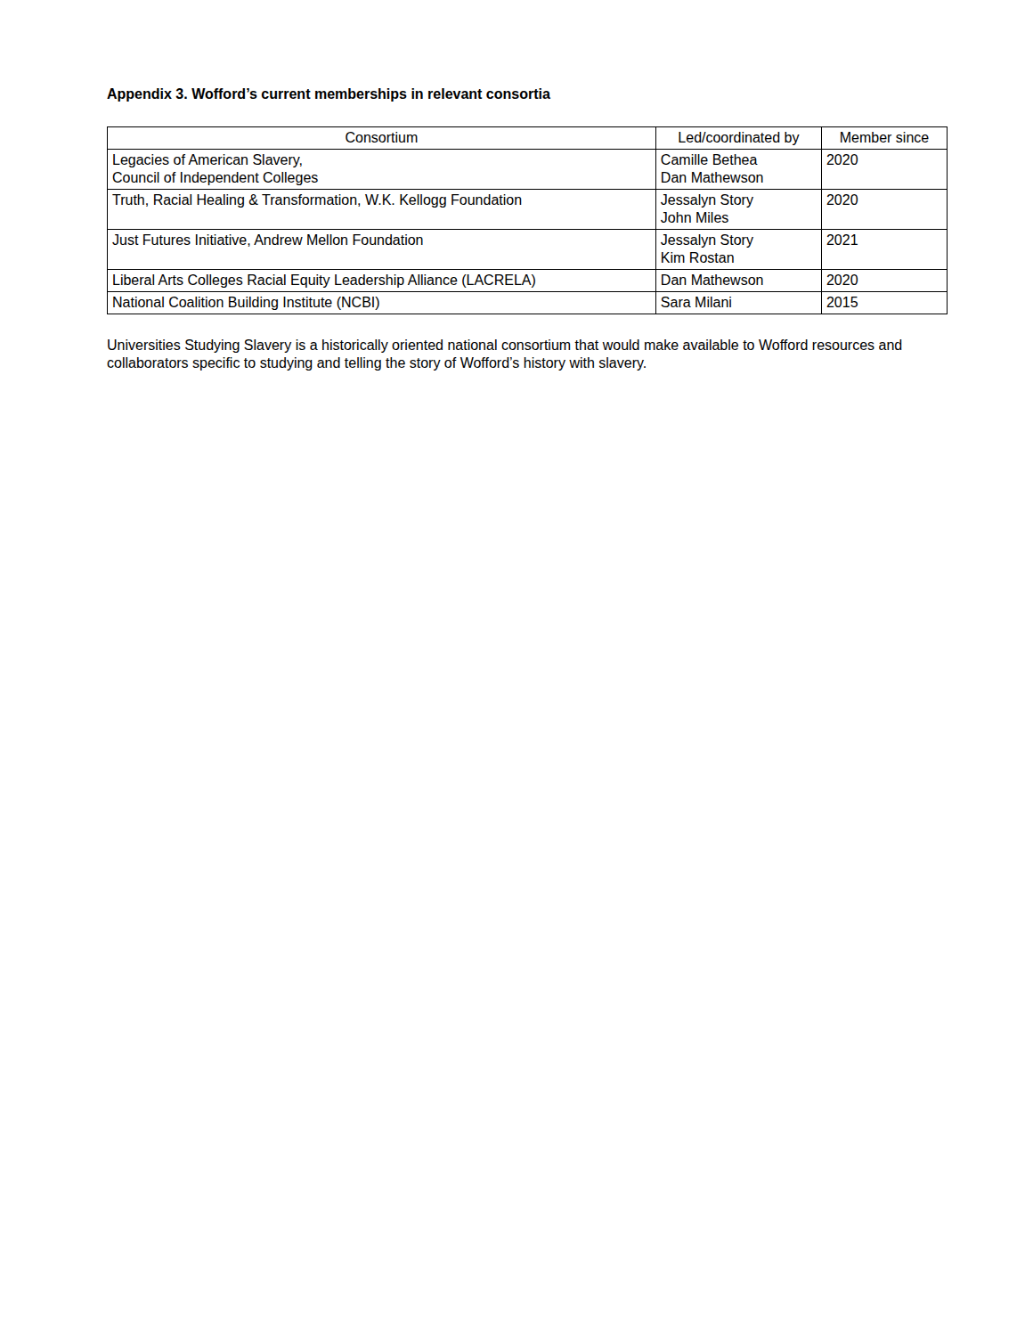Appendix 3. Wofford’s current memberships in relevant consortia
| Consortium | Led/coordinated by | Member since |
| --- | --- | --- |
| Legacies of American Slavery, Council of Independent Colleges | Camille Bethea Dan Mathewson | 2020 |
| Truth, Racial Healing & Transformation, W.K. Kellogg Foundation | Jessalyn Story John Miles | 2020 |
| Just Futures Initiative, Andrew Mellon Foundation | Jessalyn Story Kim Rostan | 2021 |
| Liberal Arts Colleges Racial Equity Leadership Alliance (LACRELA) | Dan Mathewson | 2020 |
| National Coalition Building Institute (NCBI) | Sara Milani | 2015 |
Universities Studying Slavery is a historically oriented national consortium that would make available to Wofford resources and collaborators specific to studying and telling the story of Wofford’s history with slavery.